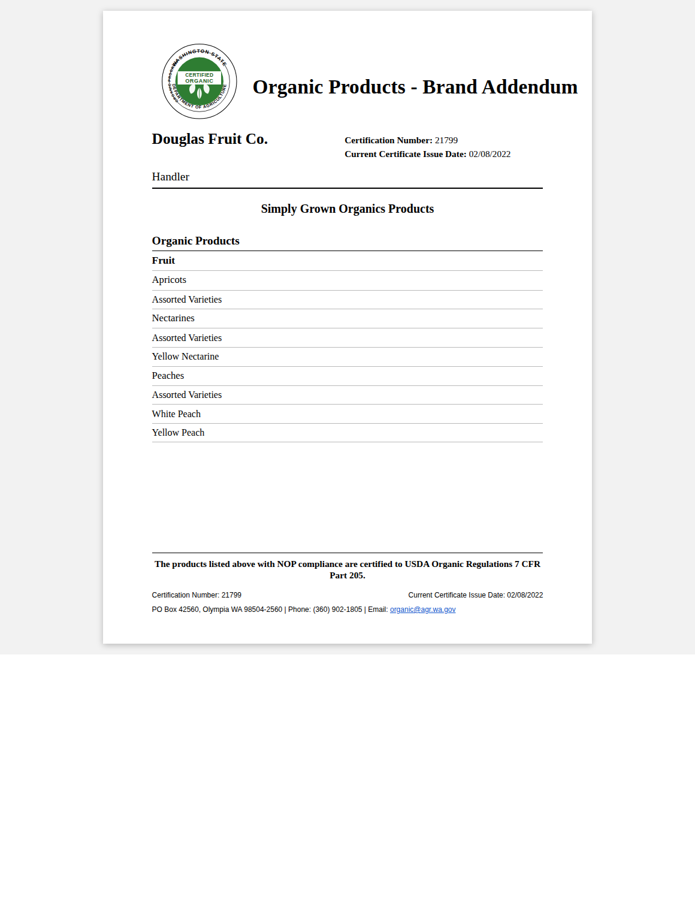WASHINGTON STATE DEPARTMENT OF AGRICULTURE ORGANIC PROGRAM CERTIFIED ORGANIC
Organic Products - Brand Addendum
Douglas Fruit Co.
Certification Number: 21799
Current Certificate Issue Date: 02/08/2022
Handler
Simply Grown Organics Products
Organic Products
| Fruit |
| Apricots |
| Assorted Varieties |
| Nectarines |
| Assorted Varieties |
| Yellow Nectarine |
| Peaches |
| Assorted Varieties |
| White Peach |
| Yellow Peach |
The products listed above with NOP compliance are certified to USDA Organic Regulations 7 CFR Part 205.
Certification Number: 21799 Current Certificate Issue Date: 02/08/2022
PO Box 42560, Olympia WA 98504-2560 | Phone: (360) 902-1805 | Email: organic@agr.wa.gov